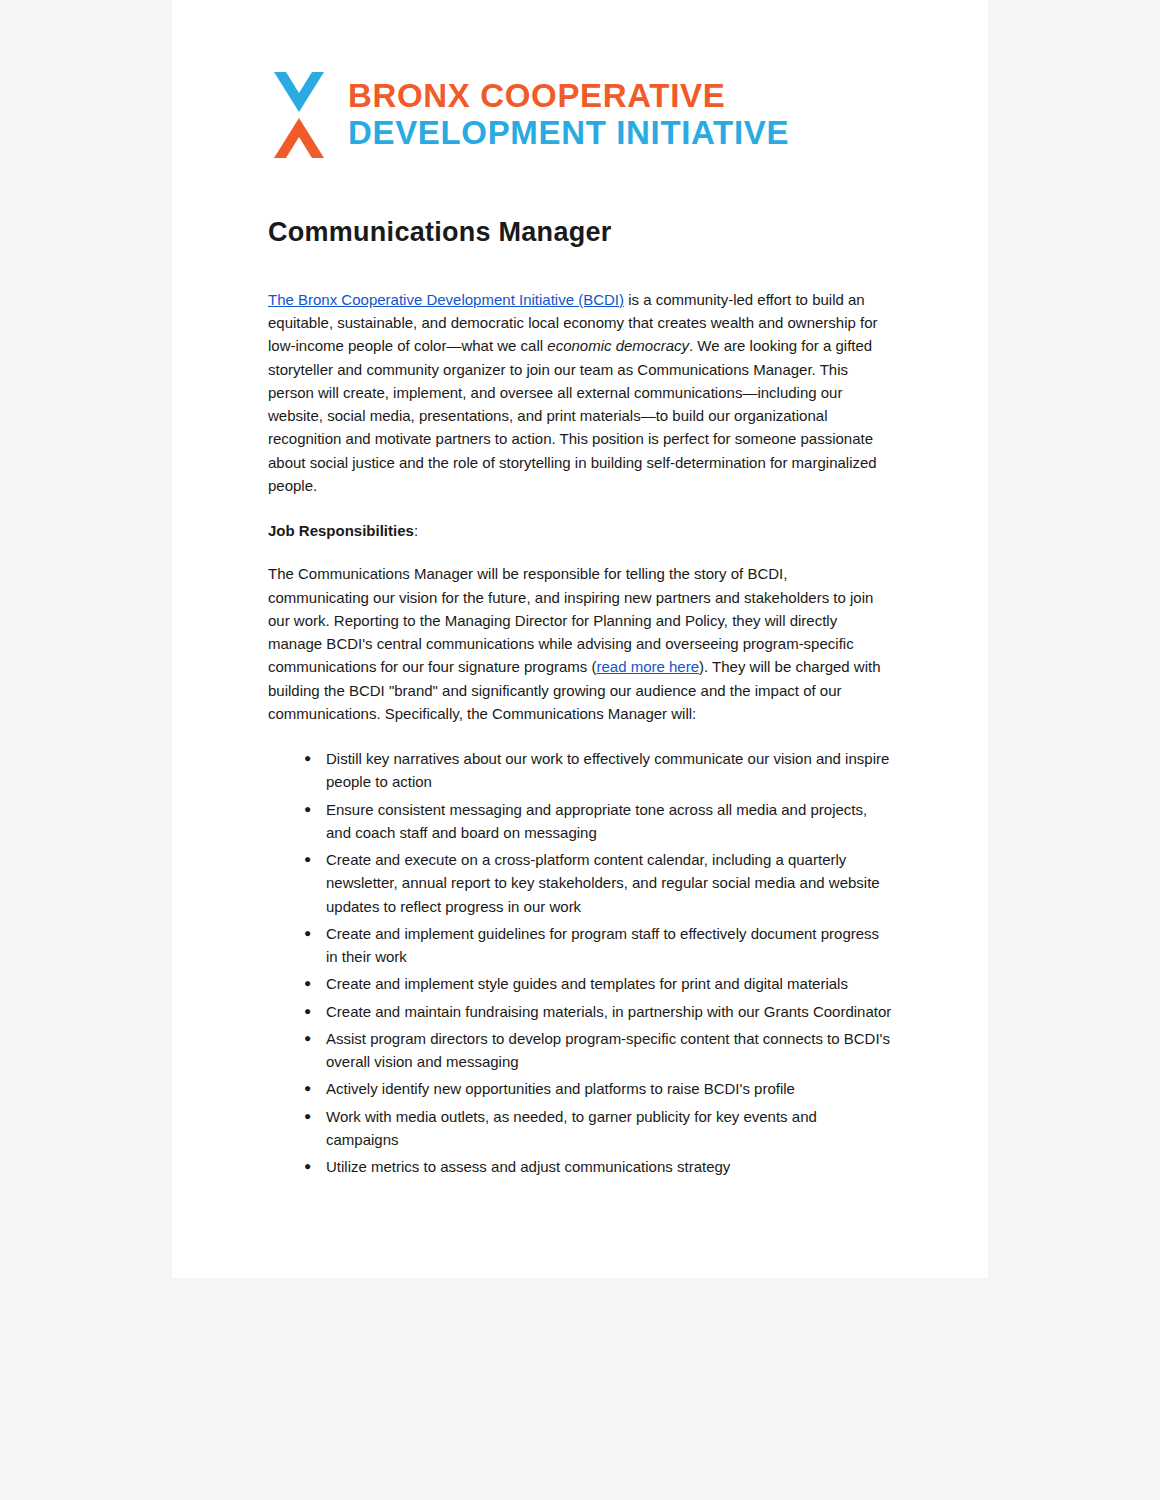Bronx Cooperative
Development Initiative
Communications Manager
The Bronx Cooperative Development Initiative (BCDI) is a community-led effort to build an equitable, sustainable, and democratic local economy that creates wealth and ownership for low-income people of color—what we call economic democracy. We are looking for a gifted storyteller and community organizer to join our team as Communications Manager. This person will create, implement, and oversee all external communications—including our website, social media, presentations, and print materials—to build our organizational recognition and motivate partners to action. This position is perfect for someone passionate about social justice and the role of storytelling in building self-determination for marginalized people.
Job Responsibilities:
The Communications Manager will be responsible for telling the story of BCDI, communicating our vision for the future, and inspiring new partners and stakeholders to join our work. Reporting to the Managing Director for Planning and Policy, they will directly manage BCDI's central communications while advising and overseeing program-specific communications for our four signature programs (read more here). They will be charged with building the BCDI "brand" and significantly growing our audience and the impact of our communications. Specifically, the Communications Manager will:
Distill key narratives about our work to effectively communicate our vision and inspire people to action
Ensure consistent messaging and appropriate tone across all media and projects, and coach staff and board on messaging
Create and execute on a cross-platform content calendar, including a quarterly newsletter, annual report to key stakeholders, and regular social media and website updates to reflect progress in our work
Create and implement guidelines for program staff to effectively document progress in their work
Create and implement style guides and templates for print and digital materials
Create and maintain fundraising materials, in partnership with our Grants Coordinator
Assist program directors to develop program-specific content that connects to BCDI's overall vision and messaging
Actively identify new opportunities and platforms to raise BCDI's profile
Work with media outlets, as needed, to garner publicity for key events and campaigns
Utilize metrics to assess and adjust communications strategy